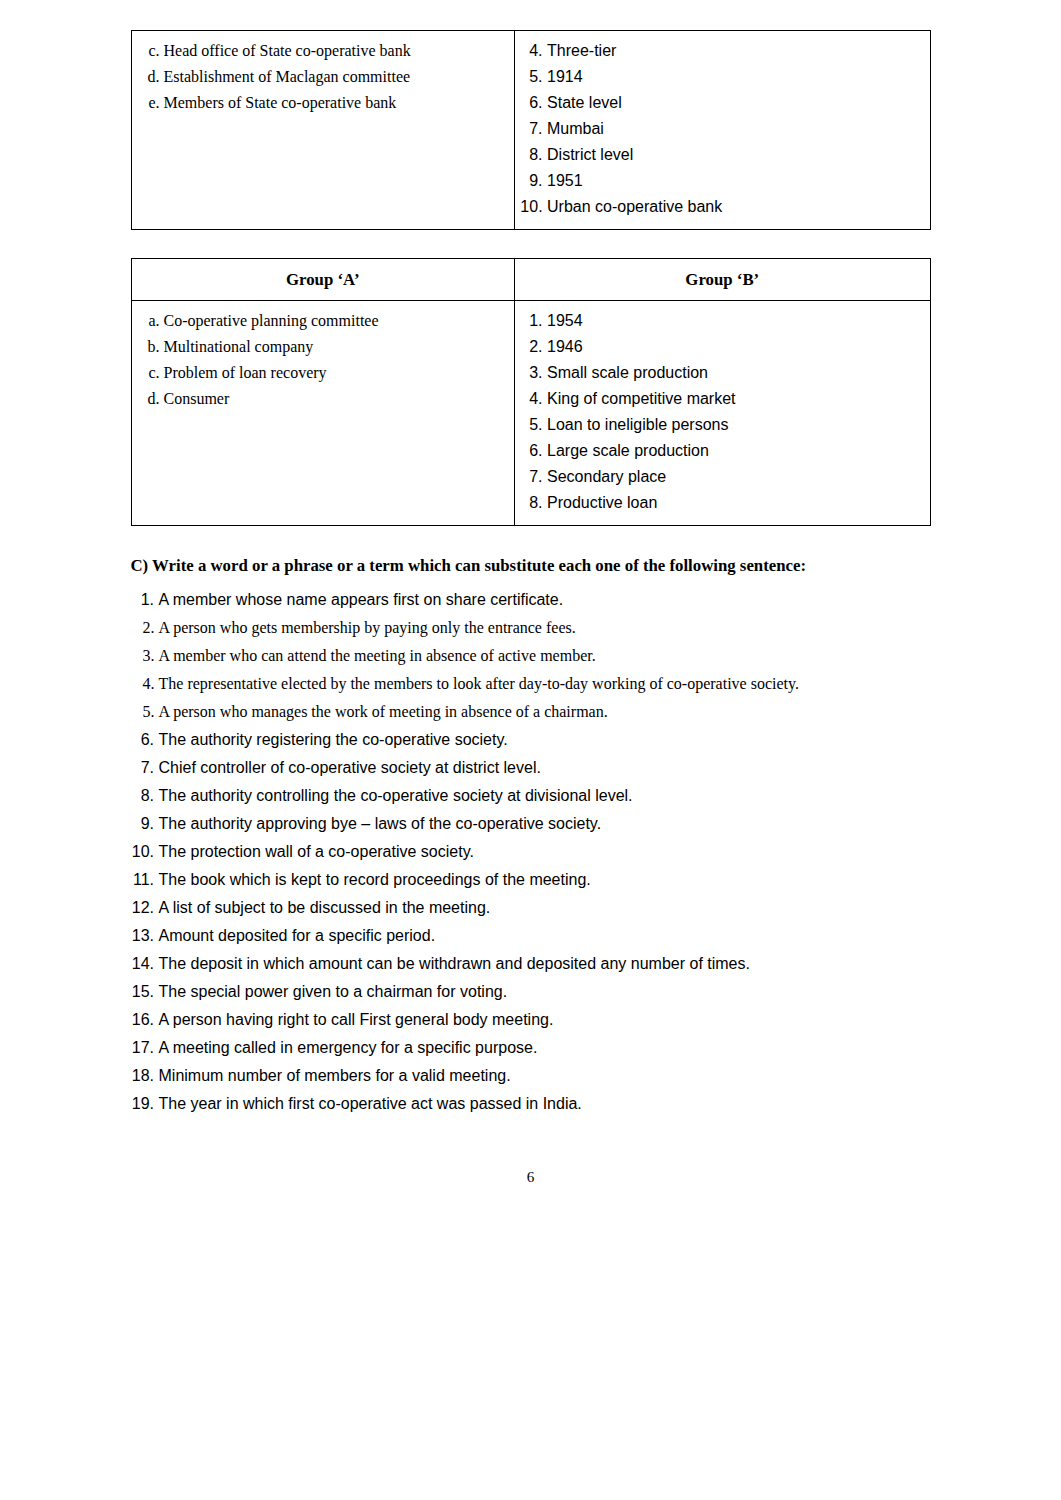| Head office of State co-operative bank Establishment of Maclagan committee Members of State co-operative bank | Three-tier 1914 State level Mumbai District level 1951 Urban co-operative bank |
| Group ‘A’ | Group ‘B’ |
| --- | --- |
| Co-operative planning committee Multinational company Problem of loan recovery Consumer | 1954 1946 Small scale production King of competitive market Loan to ineligible persons Large scale production Secondary place Productive loan |
C) Write a word or a phrase or a term which can substitute each one of the following sentence:
A member whose name appears first on share certificate.
A person who gets membership by paying only the entrance fees.
A member who can attend the meeting in absence of active member.
The representative elected by the members to look after day-to-day working of co-operative society.
A person who manages the work of meeting in absence of a chairman.
The authority registering the co-operative society.
Chief controller of co-operative society at district level.
The authority controlling the co-operative society at divisional level.
The authority approving bye – laws of the co-operative society.
The protection wall of a co-operative society.
The book which is kept to record proceedings of the meeting.
A list of subject to be discussed in the meeting.
Amount deposited for a specific period.
The deposit in which amount can be withdrawn and deposited any number of times.
The special power given to a chairman for voting.
A person having right to call First general body meeting.
A meeting called in emergency for a specific purpose.
Minimum number of members for a valid meeting.
The year in which first co-operative act was passed in India.
6